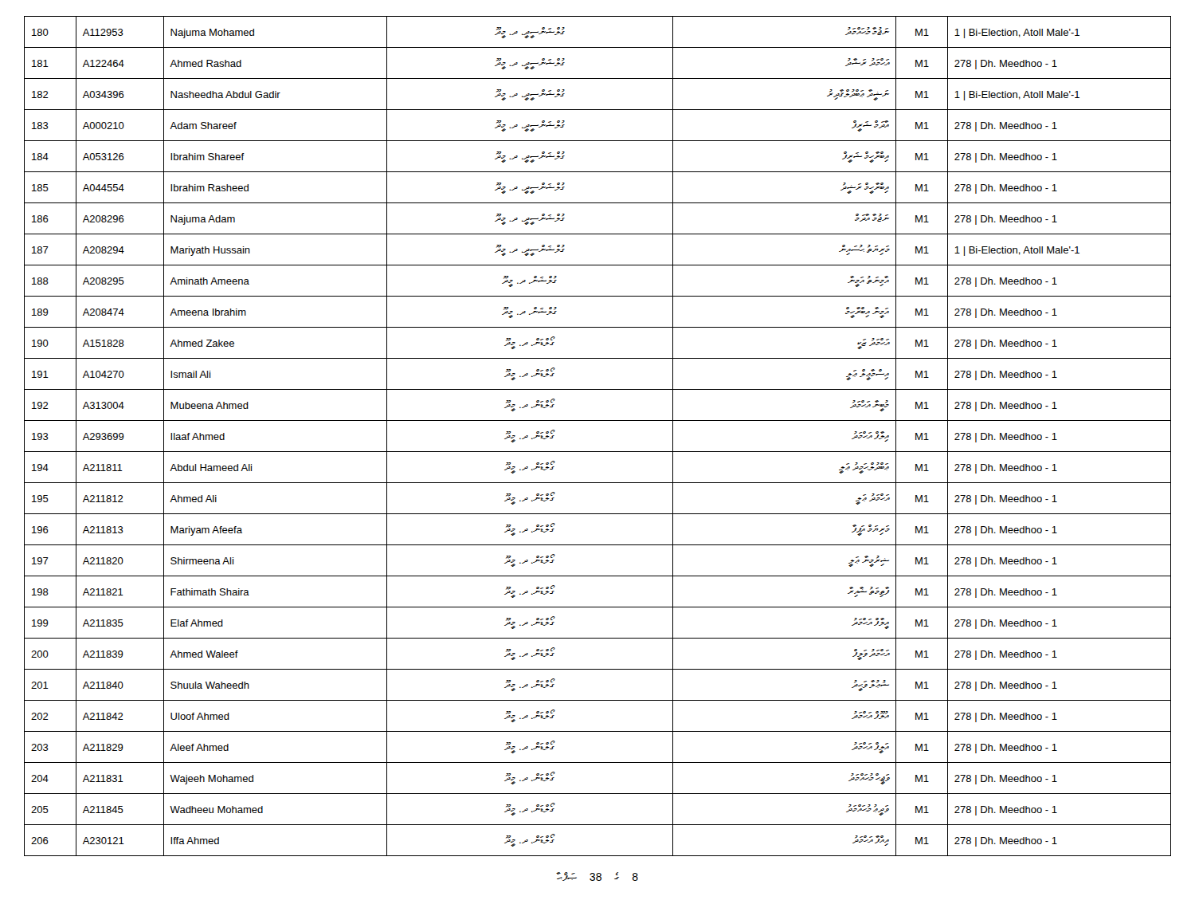| 180 | A112953 | Najuma Mohamed | ގުލްޝަންސީދީ، ދ. މީދޫ | ނަޖުމާ މުޙައްމަދު | M1 | 1 / Bi-Election, Atoll Male'-1 |
| 181 | A122464 | Ahmed Rashad | ގުލްޝަންސީދީ، ދ. މީދޫ | އަޙްމަދު ރަޝާދު | M1 | 278 / Dh. Meedhoo - 1 |
| 182 | A034396 | Nasheedha Abdul Gadir | ގުލްޝަންސީދީ، ދ. މީދޫ | ނަޝީދާ ޢަބްދުލްޤާދިރު | M1 | 1 / Bi-Election, Atoll Male'-1 |
| 183 | A000210 | Adam Shareef | ގުލްޝަންސީދީ، ދ. މީދޫ | އާދަމް ޝަރީފް | M1 | 278 / Dh. Meedhoo - 1 |
| 184 | A053126 | Ibrahim Shareef | ގުލްޝަންސީދީ، ދ. މީދޫ | އިބްރާހީމް ޝަރީފް | M1 | 278 / Dh. Meedhoo - 1 |
| 185 | A044554 | Ibrahim Rasheed | ގުލްޝަންސީދީ، ދ. މީދޫ | އިބްރާހީމް ރަޝީދު | M1 | 278 / Dh. Meedhoo - 1 |
| 186 | A208296 | Najuma Adam | ގުލްޝަންސީދީ، ދ. މީދޫ | ނަޖުމާ އާދަމް | M1 | 278 / Dh. Meedhoo - 1 |
| 187 | A208294 | Mariyath Hussain | ގުލްޝަންސީދީ، ދ. މީދޫ | މަރިޔަތު ޙުސައިން | M1 | 1 / Bi-Election, Atoll Male'-1 |
| 188 | A208295 | Aminath Ameena | ގުލްޝަން، ދ. މީދޫ | އާމިނަތު އަމީނާ | M1 | 278 / Dh. Meedhoo - 1 |
| 189 | A208474 | Ameena Ibrahim | ގުލްޝަން، ދ. މީދޫ | އަމީނާ އިބްރާހީމް | M1 | 278 / Dh. Meedhoo - 1 |
| 190 | A151828 | Ahmed Zakee | ގޯލްޑަން، ދ. މީދޫ | އަޙްމަދު ޒަކީ | M1 | 278 / Dh. Meedhoo - 1 |
| 191 | A104270 | Ismail Ali | ގޯލްޑަން، ދ. މީދޫ | އިސްމާޢީލް ޢަލީ | M1 | 278 / Dh. Meedhoo - 1 |
| 192 | A313004 | Mubeena Ahmed | ގޯލްޑަން، ދ. މީދޫ | މުބީނާ އަޙްމަދު | M1 | 278 / Dh. Meedhoo - 1 |
| 193 | A293699 | Ilaaf Ahmed | ގޯލްޑަން، ދ. މީދޫ | އިލާފް އަޙްމަދު | M1 | 278 / Dh. Meedhoo - 1 |
| 194 | A211811 | Abdul Hameed Ali | ގޯލްޑަން، ދ. މީދޫ | ޢަބްދުލްޙަމީދު ޢަލީ | M1 | 278 / Dh. Meedhoo - 1 |
| 195 | A211812 | Ahmed Ali | ގޯލްޑަން، ދ. މީދޫ | އަޙްމަދު ޢަލީ | M1 | 278 / Dh. Meedhoo - 1 |
| 196 | A211813 | Mariyam Afeefa | ގޯލްޑަން، ދ. މީދޫ | މަރިޔަމް އަފީފާ | M1 | 278 / Dh. Meedhoo - 1 |
| 197 | A211820 | Shirmeena Ali | ގޯލްޑަން، ދ. މީދޫ | ޝިރުމީނާ ޢަލީ | M1 | 278 / Dh. Meedhoo - 1 |
| 198 | A211821 | Fathimath Shaira | ގޯލްޑަން، ދ. މީދޫ | ފާޠިމަތު ޝާއިރާ | M1 | 278 / Dh. Meedhoo - 1 |
| 199 | A211835 | Elaf Ahmed | ގޯލްޑަން، ދ. މީދޫ | އީލާފް އަޙްމަދު | M1 | 278 / Dh. Meedhoo - 1 |
| 200 | A211839 | Ahmed Waleef | ގޯލްޑަން، ދ. މީދޫ | އަޙްމަދު ވަލީފް | M1 | 278 / Dh. Meedhoo - 1 |
| 201 | A211840 | Shuula Waheedh | ގޯލްޑަން، ދ. މީދޫ | ޝުޢުލާ ވަޙީދު | M1 | 278 / Dh. Meedhoo - 1 |
| 202 | A211842 | Uloof Ahmed | ގޯލްޑަން، ދ. މީދޫ | އުލޫފް އަޙްމަދު | M1 | 278 / Dh. Meedhoo - 1 |
| 203 | A211829 | Aleef Ahmed | ގޯލްޑަން، ދ. މީދޫ | އަލީފް އަޙްމަދު | M1 | 278 / Dh. Meedhoo - 1 |
| 204 | A211831 | Wajeeh Mohamed | ގޯލްޑަން، ދ. މީދޫ | ވަޖީޙް މުޙައްމަދު | M1 | 278 / Dh. Meedhoo - 1 |
| 205 | A211845 | Wadheeu Mohamed | ގޯލްޑަން، ދ. މީދޫ | ވަދީޢު މުޙައްމަދު | M1 | 278 / Dh. Meedhoo - 1 |
| 206 | A230121 | Iffa Ahmed | ގޯލްޑަން، ދ. މީދޫ | އިއްފާ އަޙްމަދު | M1 | 278 / Dh. Meedhoo - 1 |
8 ގެ 38 ޞަފްޙާ